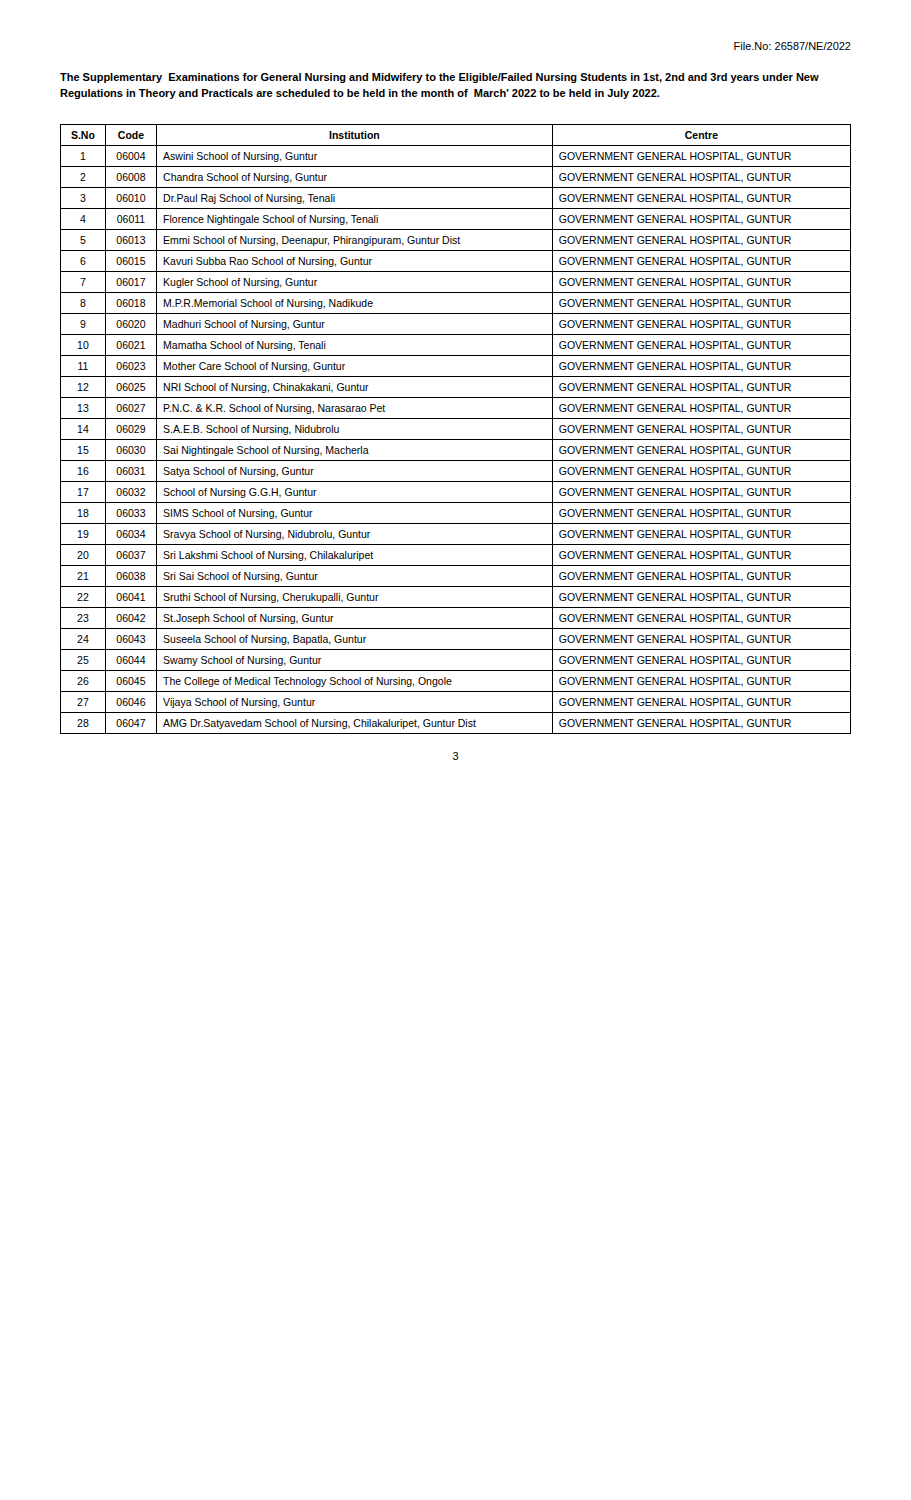File.No: 26587/NE/2022
The Supplementary Examinations for General Nursing and Midwifery to the Eligible/Failed Nursing Students in 1st, 2nd and 3rd years under New Regulations in Theory and Practicals are scheduled to be held in the month of March' 2022 to be held in July 2022.
| S.No | Code | Institution | Centre |
| --- | --- | --- | --- |
| 1 | 06004 | Aswini School of Nursing, Guntur | GOVERNMENT GENERAL HOSPITAL, GUNTUR |
| 2 | 06008 | Chandra School of Nursing, Guntur | GOVERNMENT GENERAL HOSPITAL, GUNTUR |
| 3 | 06010 | Dr.Paul Raj School of Nursing, Tenali | GOVERNMENT GENERAL HOSPITAL, GUNTUR |
| 4 | 06011 | Florence Nightingale School of Nursing, Tenali | GOVERNMENT GENERAL HOSPITAL, GUNTUR |
| 5 | 06013 | Emmi School of Nursing, Deenapur, Phirangipuram, Guntur Dist | GOVERNMENT GENERAL HOSPITAL, GUNTUR |
| 6 | 06015 | Kavuri Subba Rao School of Nursing, Guntur | GOVERNMENT GENERAL HOSPITAL, GUNTUR |
| 7 | 06017 | Kugler School of Nursing, Guntur | GOVERNMENT GENERAL HOSPITAL, GUNTUR |
| 8 | 06018 | M.P.R.Memorial School of Nursing, Nadikude | GOVERNMENT GENERAL HOSPITAL, GUNTUR |
| 9 | 06020 | Madhuri School of Nursing, Guntur | GOVERNMENT GENERAL HOSPITAL, GUNTUR |
| 10 | 06021 | Mamatha School of Nursing, Tenali | GOVERNMENT GENERAL HOSPITAL, GUNTUR |
| 11 | 06023 | Mother Care School of Nursing, Guntur | GOVERNMENT GENERAL HOSPITAL, GUNTUR |
| 12 | 06025 | NRI School of Nursing, Chinakakani, Guntur | GOVERNMENT GENERAL HOSPITAL, GUNTUR |
| 13 | 06027 | P.N.C. & K.R. School of Nursing, Narasarao Pet | GOVERNMENT GENERAL HOSPITAL, GUNTUR |
| 14 | 06029 | S.A.E.B. School of Nursing, Nidubrolu | GOVERNMENT GENERAL HOSPITAL, GUNTUR |
| 15 | 06030 | Sai Nightingale School of Nursing, Macherla | GOVERNMENT GENERAL HOSPITAL, GUNTUR |
| 16 | 06031 | Satya School of Nursing, Guntur | GOVERNMENT GENERAL HOSPITAL, GUNTUR |
| 17 | 06032 | School of Nursing G.G.H, Guntur | GOVERNMENT GENERAL HOSPITAL, GUNTUR |
| 18 | 06033 | SIMS School of Nursing, Guntur | GOVERNMENT GENERAL HOSPITAL, GUNTUR |
| 19 | 06034 | Sravya School of Nursing, Nidubrolu, Guntur | GOVERNMENT GENERAL HOSPITAL, GUNTUR |
| 20 | 06037 | Sri Lakshmi School of Nursing, Chilakaluripet | GOVERNMENT GENERAL HOSPITAL, GUNTUR |
| 21 | 06038 | Sri Sai School of Nursing, Guntur | GOVERNMENT GENERAL HOSPITAL, GUNTUR |
| 22 | 06041 | Sruthi School of Nursing, Cherukupalli, Guntur | GOVERNMENT GENERAL HOSPITAL, GUNTUR |
| 23 | 06042 | St.Joseph School of Nursing, Guntur | GOVERNMENT GENERAL HOSPITAL, GUNTUR |
| 24 | 06043 | Suseela School of Nursing, Bapatla, Guntur | GOVERNMENT GENERAL HOSPITAL, GUNTUR |
| 25 | 06044 | Swamy School of Nursing, Guntur | GOVERNMENT GENERAL HOSPITAL, GUNTUR |
| 26 | 06045 | The College of Medical Technology School of Nursing, Ongole | GOVERNMENT GENERAL HOSPITAL, GUNTUR |
| 27 | 06046 | Vijaya School of Nursing, Guntur | GOVERNMENT GENERAL HOSPITAL, GUNTUR |
| 28 | 06047 | AMG Dr.Satyavedam School of Nursing, Chilakaluripet, Guntur Dist | GOVERNMENT GENERAL HOSPITAL, GUNTUR |
3